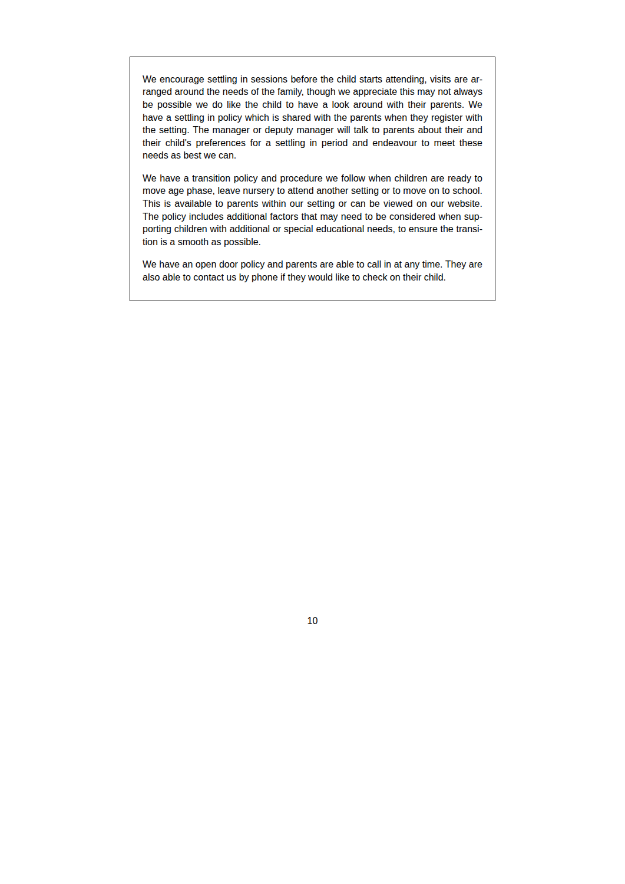We encourage settling in sessions before the child starts attending, visits are arranged around the needs of the family, though we appreciate this may not always be possible we do like the child to have a look around with their parents. We have a settling in policy which is shared with the parents when they register with the setting. The manager or deputy manager will talk to parents about their and their child's preferences for a settling in period and endeavour to meet these needs as best we can.
We have a transition policy and procedure we follow when children are ready to move age phase, leave nursery to attend another setting or to move on to school. This is available to parents within our setting or can be viewed on our website. The policy includes additional factors that may need to be considered when supporting children with additional or special educational needs, to ensure the transition is a smooth as possible.
We have an open door policy and parents are able to call in at any time. They are also able to contact us by phone if they would like to check on their child.
10